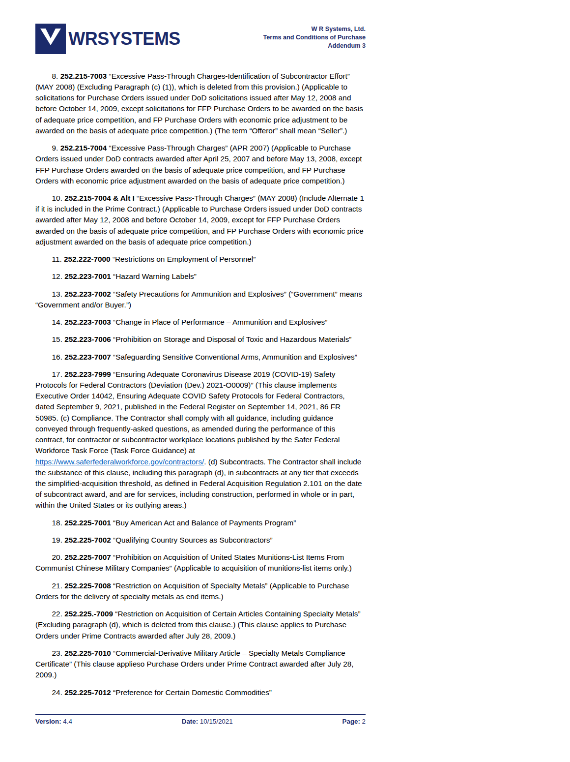WR SYSTEMS
W R Systems, Ltd.
Terms and Conditions of Purchase
Addendum 3
8. 252.215-7003 “Excessive Pass-Through Charges-Identification of Subcontractor Effort” (MAY 2008) (Excluding Paragraph (c) (1)), which is deleted from this provision.) (Applicable to solicitations for Purchase Orders issued under DoD solicitations issued after May 12, 2008 and before October 14, 2009, except solicitations for FFP Purchase Orders to be awarded on the basis of adequate price competition, and FP Purchase Orders with economic price adjustment to be awarded on the basis of adequate price competition.) (The term “Offeror” shall mean “Seller”.)
9. 252.215-7004 “Excessive Pass-Through Charges” (APR 2007) (Applicable to Purchase Orders issued under DoD contracts awarded after April 25, 2007 and before May 13, 2008, except FFP Purchase Orders awarded on the basis of adequate price competition, and FP Purchase Orders with economic price adjustment awarded on the basis of adequate price competition.)
10. 252.215-7004 & Alt I “Excessive Pass-Through Charges” (MAY 2008) (Include Alternate 1 if it is included in the Prime Contract.) (Applicable to Purchase Orders issued under DoD contracts awarded after May 12, 2008 and before October 14, 2009, except for FFP Purchase Orders awarded on the basis of adequate price competition, and FP Purchase Orders with economic price adjustment awarded on the basis of adequate price competition.)
11. 252.222-7000 “Restrictions on Employment of Personnel”
12. 252.223-7001 “Hazard Warning Labels”
13. 252.223-7002 “Safety Precautions for Ammunition and Explosives” (“Government” means “Government and/or Buyer.”)
14. 252.223-7003 “Change in Place of Performance – Ammunition and Explosives”
15. 252.223-7006 “Prohibition on Storage and Disposal of Toxic and Hazardous Materials”
16. 252.223-7007 “Safeguarding Sensitive Conventional Arms, Ammunition and Explosives”
17. 252.223-7999 “Ensuring Adequate Coronavirus Disease 2019 (COVID-19) Safety Protocols for Federal Contractors (Deviation (Dev.) 2021-O0009)” (This clause implements Executive Order 14042, Ensuring Adequate COVID Safety Protocols for Federal Contractors, dated September 9, 2021, published in the Federal Register on September 14, 2021, 86 FR 50985. (c) Compliance. The Contractor shall comply with all guidance, including guidance conveyed through frequently-asked questions, as amended during the performance of this contract, for contractor or subcontractor workplace locations published by the Safer Federal Workforce Task Force (Task Force Guidance) at https://www.saferfederalworkforce.gov/contractors/. (d) Subcontracts. The Contractor shall include the substance of this clause, including this paragraph (d), in subcontracts at any tier that exceeds the simplified-acquisition threshold, as defined in Federal Acquisition Regulation 2.101 on the date of subcontract award, and are for services, including construction, performed in whole or in part, within the United States or its outlying areas.)
18. 252.225-7001 “Buy American Act and Balance of Payments Program”
19. 252.225-7002 “Qualifying Country Sources as Subcontractors”
20. 252.225-7007 “Prohibition on Acquisition of United States Munitions-List Items From Communist Chinese Military Companies” (Applicable to acquisition of munitions-list items only.)
21. 252.225-7008 “Restriction on Acquisition of Specialty Metals” (Applicable to Purchase Orders for the delivery of specialty metals as end items.)
22. 252.225.-7009 “Restriction on Acquisition of Certain Articles Containing Specialty Metals” (Excluding paragraph (d), which is deleted from this clause.) (This clause applies to Purchase Orders under Prime Contracts awarded after July 28, 2009.)
23. 252.225-7010 “Commercial-Derivative Military Article – Specialty Metals Compliance Certificate” (This clause applieso Purchase Orders under Prime Contract awarded after July 28, 2009.)
24. 252.225-7012 “Preference for Certain Domestic Commodities”
Version: 4.4
Date: 10/15/2021
Page: 2